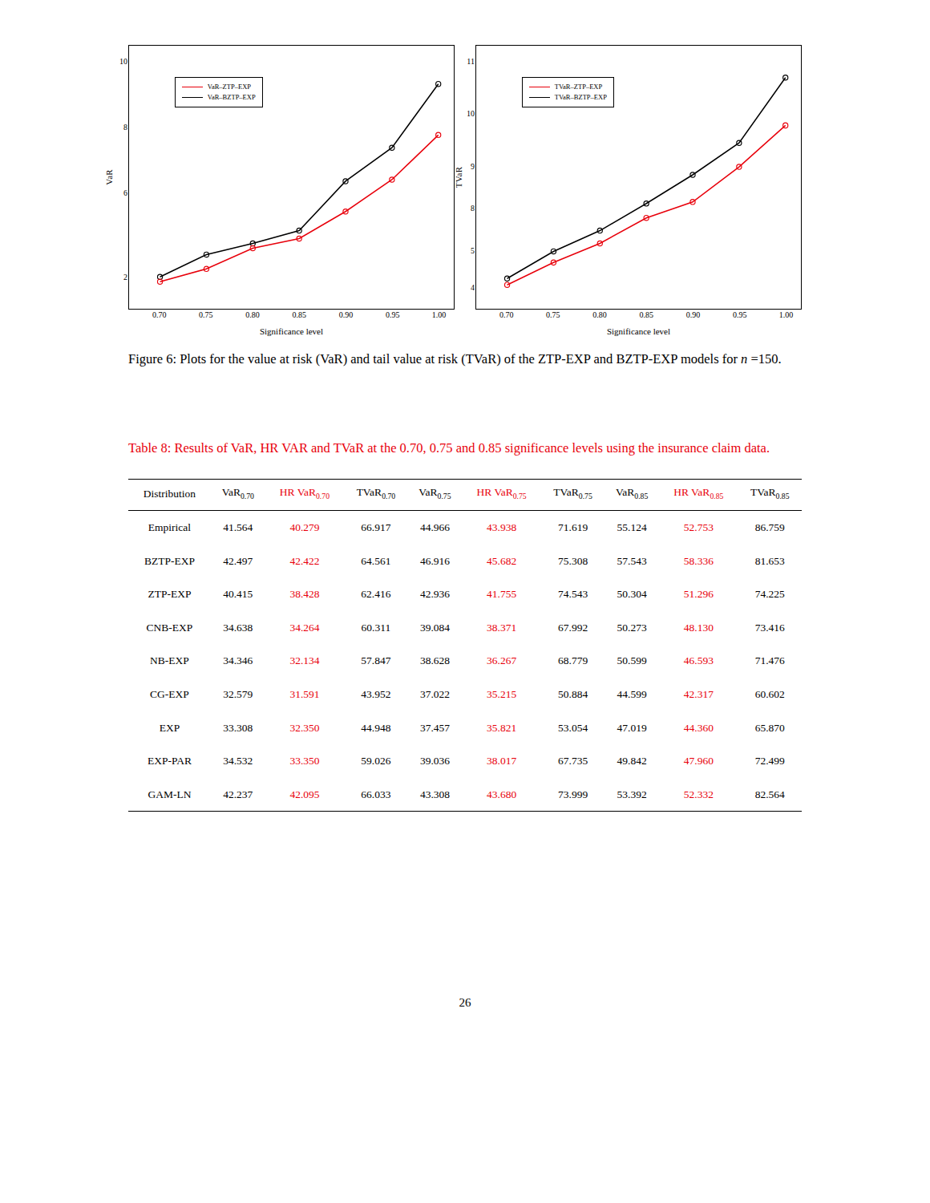VaR
10 8 6 2
VaR–ZTP–EXP
VaR–BZTP–EXP
0.70 0.75 0.80 0.85 0.90 0.95 1.00
Significance level
TVaR
11 10 9 8 5 4
TVaR–ZTP–EXP
TVaR–BZTP–EXP
0.70 0.75 0.80 0.85 0.90 0.95 1.00
Significance level
Figure 6: Plots for the value at risk (VaR) and tail value at risk (TVaR) of the ZTP-EXP and BZTP-EXP models for n =150.
Table 8: Results of VaR, HR VAR and TVaR at the 0.70, 0.75 and 0.85 significance levels using the insurance claim data.
| Distribution | VaR 0.70 | HR VaR 0.70 | TVaR 0.70 | VaR 0.75 | HR VaR 0.75 | TVaR 0.75 | VaR 0.85 | HR VaR 0.85 | TVaR 0.85 |
| --- | --- | --- | --- | --- | --- | --- | --- | --- | --- |
| Empirical | 41.564 | 40.279 | 66.917 | 44.966 | 43.938 | 71.619 | 55.124 | 52.753 | 86.759 |
| BZTP-EXP | 42.497 | 42.422 | 64.561 | 46.916 | 45.682 | 75.308 | 57.543 | 58.336 | 81.653 |
| ZTP-EXP | 40.415 | 38.428 | 62.416 | 42.936 | 41.755 | 74.543 | 50.304 | 51.296 | 74.225 |
| CNB-EXP | 34.638 | 34.264 | 60.311 | 39.084 | 38.371 | 67.992 | 50.273 | 48.130 | 73.416 |
| NB-EXP | 34.346 | 32.134 | 57.847 | 38.628 | 36.267 | 68.779 | 50.599 | 46.593 | 71.476 |
| CG-EXP | 32.579 | 31.591 | 43.952 | 37.022 | 35.215 | 50.884 | 44.599 | 42.317 | 60.602 |
| EXP | 33.308 | 32.350 | 44.948 | 37.457 | 35.821 | 53.054 | 47.019 | 44.360 | 65.870 |
| EXP-PAR | 34.532 | 33.350 | 59.026 | 39.036 | 38.017 | 67.735 | 49.842 | 47.960 | 72.499 |
| GAM-LN | 42.237 | 42.095 | 66.033 | 43.308 | 43.680 | 73.999 | 53.392 | 52.332 | 82.564 |
26